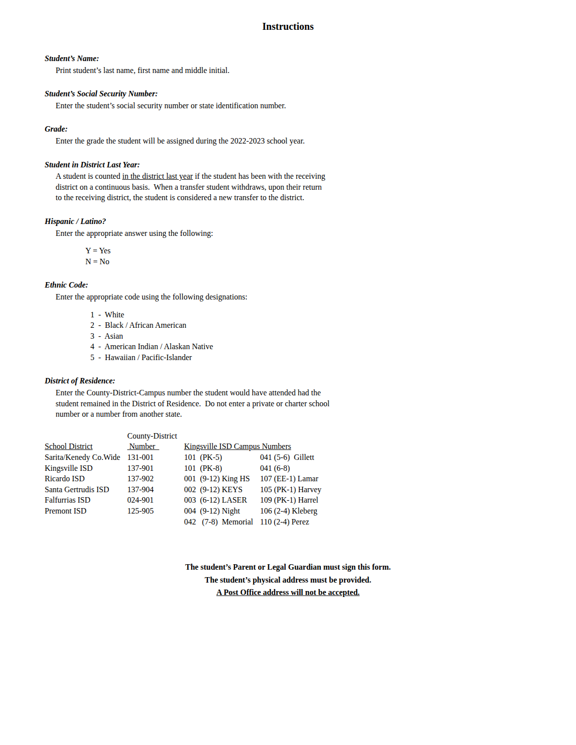Instructions
Student’s Name:
Print student’s last name, first name and middle initial.
Student’s Social Security Number:
Enter the student’s social security number or state identification number.
Grade:
Enter the grade the student will be assigned during the 2022-2023 school year.
Student in District Last Year:
A student is counted in the district last year if the student has been with the receiving
district on a continuous basis. When a transfer student withdraws, upon their return
to the receiving district, the student is considered a new transfer to the district.
Hispanic / Latino?
Enter the appropriate answer using the following:
Y = Yes
N = No
Ethnic Code:
Enter the appropriate code using the following designations:
1 - White
2 - Black / African American
3 - Asian
4 - American Indian / Alaskan Native
5 - Hawaiian / Pacific-Islander
District of Residence:
Enter the County-District-Campus number the student would have attended had the
student remained in the District of Residence. Do not enter a private or charter school
number or a number from another state.
| | County-District | |
| --- | --- | --- |
| School District | Number | Kingsville ISD Campus Numbers |
| Sarita/Kenedy Co.Wide | 131-001 | 101 (PK-5) | 041 (5-6) Gillett |
| Kingsville ISD | 137-901 | 101 (PK-8) | 041 (6-8) |
| Ricardo ISD | 137-902 | 001 (9-12) King HS | 107 (EE-1) Lamar |
| Santa Gertrudis ISD | 137-904 | 002 (9-12) KEYS | 105 (PK-1) Harvey |
| Falfurrias ISD | 024-901 | 003 (6-12) LASER | 109 (PK-1) Harrel |
| Premont ISD | 125-905 | 004 (9-12) Night | 106 (2-4) Kleberg |
| | | 042 (7-8) Memorial | 110 (2-4) Perez |
The student’s Parent or Legal Guardian must sign this form.
The student’s physical address must be provided.
A Post Office address will not be accepted.